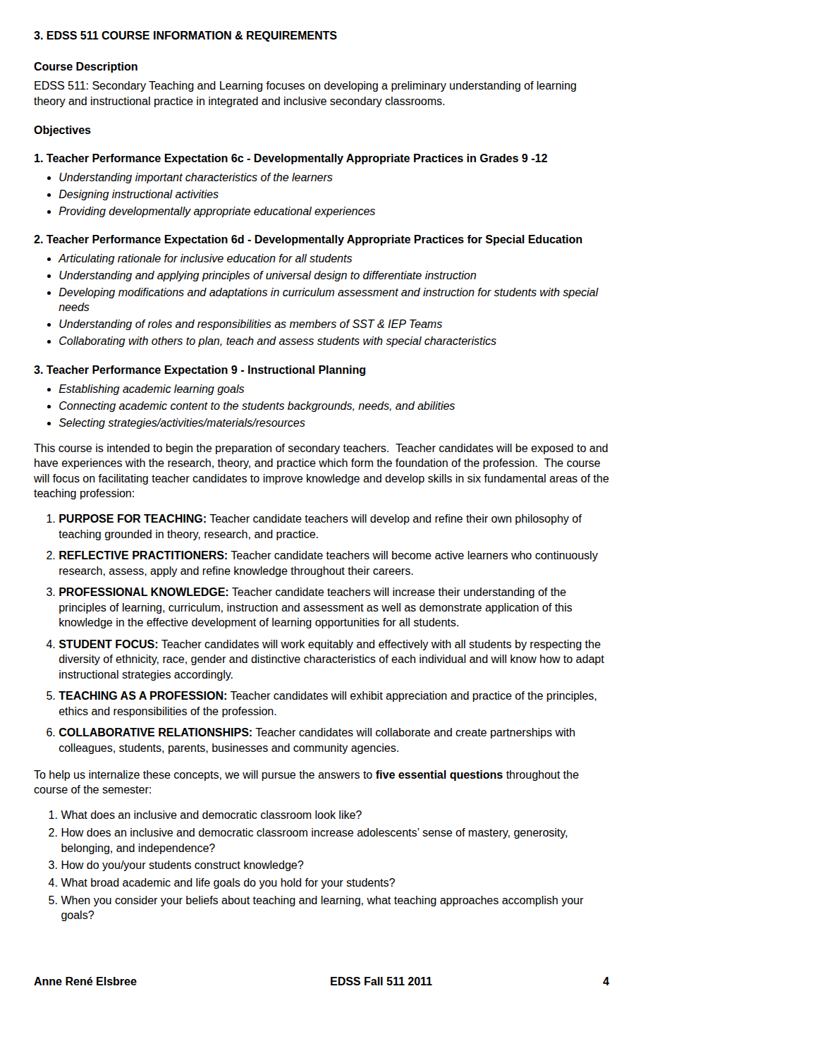3. EDSS 511 COURSE INFORMATION & REQUIREMENTS
Course Description
EDSS 511: Secondary Teaching and Learning focuses on developing a preliminary understanding of learning theory and instructional practice in integrated and inclusive secondary classrooms.
Objectives
1. Teacher Performance Expectation 6c - Developmentally Appropriate Practices in Grades 9 -12
Understanding important characteristics of the learners
Designing instructional activities
Providing developmentally appropriate educational experiences
2. Teacher Performance Expectation 6d - Developmentally Appropriate Practices for Special Education
Articulating rationale for inclusive education for all students
Understanding and applying principles of universal design to differentiate instruction
Developing modifications and adaptations in curriculum assessment and instruction for students with special needs
Understanding of roles and responsibilities as members of SST & IEP Teams
Collaborating with others to plan, teach and assess students with special characteristics
3. Teacher Performance Expectation 9 - Instructional Planning
Establishing academic learning goals
Connecting academic content to the students backgrounds, needs, and abilities
Selecting strategies/activities/materials/resources
This course is intended to begin the preparation of secondary teachers. Teacher candidates will be exposed to and have experiences with the research, theory, and practice which form the foundation of the profession. The course will focus on facilitating teacher candidates to improve knowledge and develop skills in six fundamental areas of the teaching profession:
PURPOSE FOR TEACHING: Teacher candidate teachers will develop and refine their own philosophy of teaching grounded in theory, research, and practice.
REFLECTIVE PRACTITIONERS: Teacher candidate teachers will become active learners who continuously research, assess, apply and refine knowledge throughout their careers.
PROFESSIONAL KNOWLEDGE: Teacher candidate teachers will increase their understanding of the principles of learning, curriculum, instruction and assessment as well as demonstrate application of this knowledge in the effective development of learning opportunities for all students.
STUDENT FOCUS: Teacher candidates will work equitably and effectively with all students by respecting the diversity of ethnicity, race, gender and distinctive characteristics of each individual and will know how to adapt instructional strategies accordingly.
TEACHING AS A PROFESSION: Teacher candidates will exhibit appreciation and practice of the principles, ethics and responsibilities of the profession.
COLLABORATIVE RELATIONSHIPS: Teacher candidates will collaborate and create partnerships with colleagues, students, parents, businesses and community agencies.
To help us internalize these concepts, we will pursue the answers to five essential questions throughout the course of the semester:
What does an inclusive and democratic classroom look like?
How does an inclusive and democratic classroom increase adolescents’ sense of mastery, generosity, belonging, and independence?
How do you/your students construct knowledge?
What broad academic and life goals do you hold for your students?
When you consider your beliefs about teaching and learning, what teaching approaches accomplish your goals?
Anne René Elsbree EDSS Fall 511 2011 4